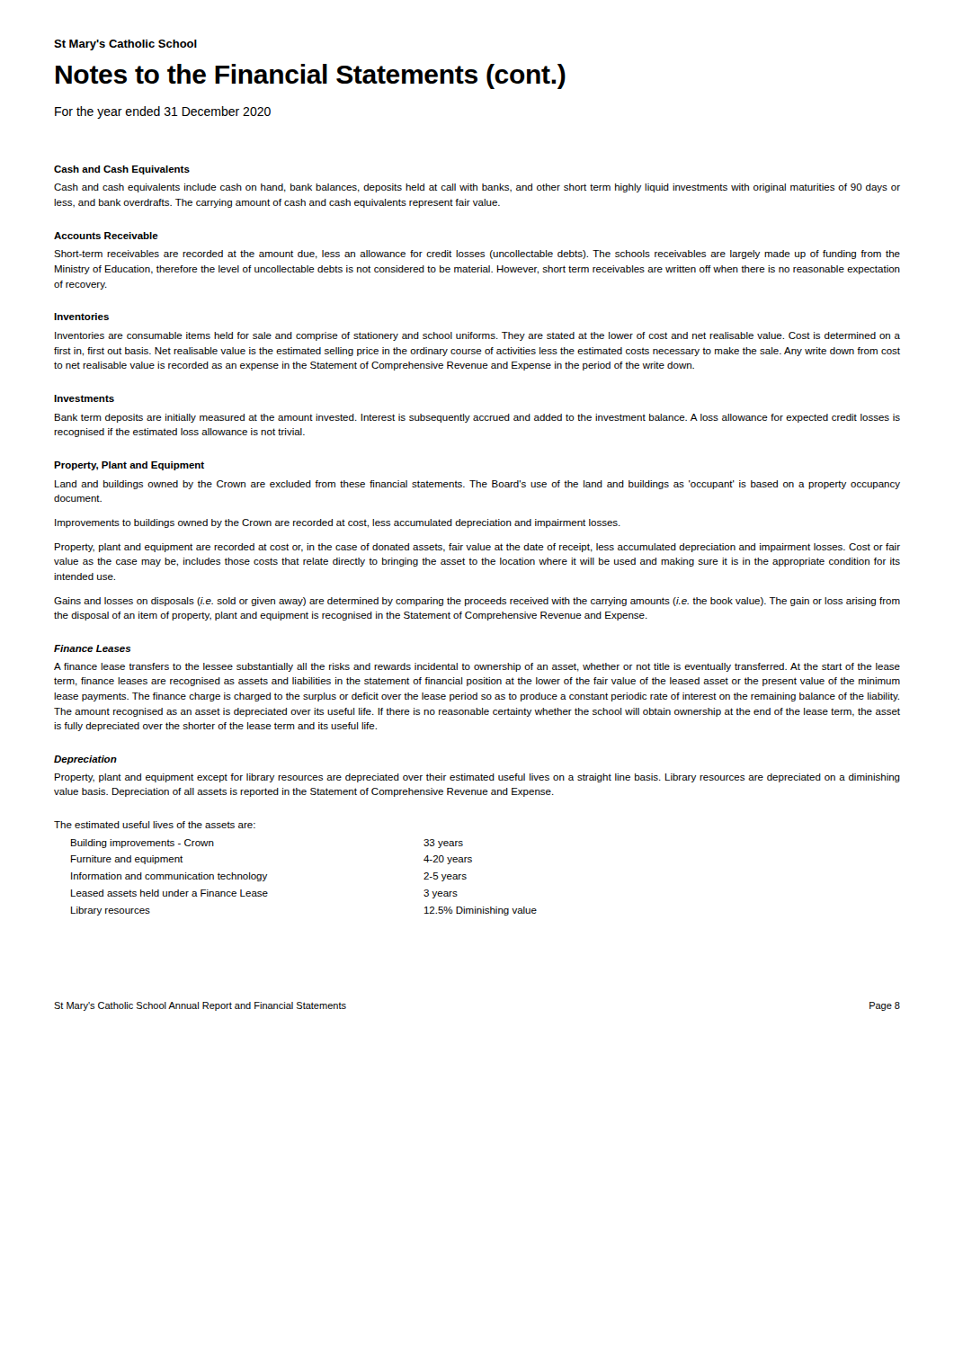St Mary's Catholic School
Notes to the Financial Statements (cont.)
For the year ended 31 December 2020
Cash and Cash Equivalents
Cash and cash equivalents include cash on hand, bank balances, deposits held at call with banks, and other short term highly liquid investments with original maturities of 90 days or less, and bank overdrafts. The carrying amount of cash and cash equivalents represent fair value.
Accounts Receivable
Short-term receivables are recorded at the amount due, less an allowance for credit losses (uncollectable debts). The schools receivables are largely made up of funding from the Ministry of Education, therefore the level of uncollectable debts is not considered to be material. However, short term receivables are written off when there is no reasonable expectation of recovery.
Inventories
Inventories are consumable items held for sale and comprise of stationery and school uniforms. They are stated at the lower of cost and net realisable value. Cost is determined on a first in, first out basis. Net realisable value is the estimated selling price in the ordinary course of activities less the estimated costs necessary to make the sale. Any write down from cost to net realisable value is recorded as an expense in the Statement of Comprehensive Revenue and Expense in the period of the write down.
Investments
Bank term deposits are initially measured at the amount invested. Interest is subsequently accrued and added to the investment balance. A loss allowance for expected credit losses is recognised if the estimated loss allowance is not trivial.
Property, Plant and Equipment
Land and buildings owned by the Crown are excluded from these financial statements. The Board's use of the land and buildings as 'occupant' is based on a property occupancy document.
Improvements to buildings owned by the Crown are recorded at cost, less accumulated depreciation and impairment losses.
Property, plant and equipment are recorded at cost or, in the case of donated assets, fair value at the date of receipt, less accumulated depreciation and impairment losses. Cost or fair value as the case may be, includes those costs that relate directly to bringing the asset to the location where it will be used and making sure it is in the appropriate condition for its intended use.
Gains and losses on disposals (i.e. sold or given away) are determined by comparing the proceeds received with the carrying amounts (i.e. the book value). The gain or loss arising from the disposal of an item of property, plant and equipment is recognised in the Statement of Comprehensive Revenue and Expense.
Finance Leases
A finance lease transfers to the lessee substantially all the risks and rewards incidental to ownership of an asset, whether or not title is eventually transferred. At the start of the lease term, finance leases are recognised as assets and liabilities in the statement of financial position at the lower of the fair value of the leased asset or the present value of the minimum lease payments. The finance charge is charged to the surplus or deficit over the lease period so as to produce a constant periodic rate of interest on the remaining balance of the liability. The amount recognised as an asset is depreciated over its useful life. If there is no reasonable certainty whether the school will obtain ownership at the end of the lease term, the asset is fully depreciated over the shorter of the lease term and its useful life.
Depreciation
Property, plant and equipment except for library resources are depreciated over their estimated useful lives on a straight line basis. Library resources are depreciated on a diminishing value basis. Depreciation of all assets is reported in the Statement of Comprehensive Revenue and Expense.
The estimated useful lives of the assets are:
| Building improvements - Crown | 33 years |
| Furniture and equipment | 4-20 years |
| Information and communication technology | 2-5 years |
| Leased assets held under a Finance Lease | 3 years |
| Library resources | 12.5% Diminishing value |
St Mary's Catholic School Annual Report and Financial Statements
Page 8